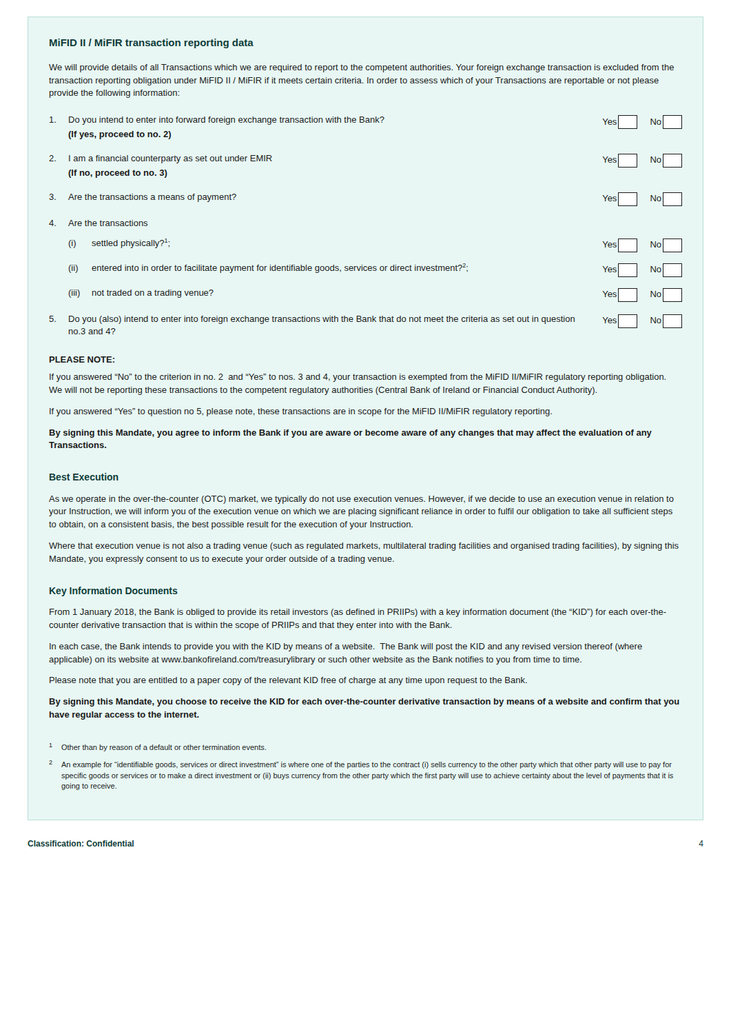MiFID II / MiFIR transaction reporting data
We will provide details of all Transactions which we are required to report to the competent authorities. Your foreign exchange transaction is excluded from the transaction reporting obligation under MiFID II / MiFIR if it meets certain criteria. In order to assess which of your Transactions are reportable or not please provide the following information:
Do you intend to enter into forward foreign exchange transaction with the Bank? (If yes, proceed to no. 2)
Yes No
I am a financial counterparty as set out under EMIR (If no, proceed to no. 3)
Yes No
Are the transactions a means of payment?
Yes No
Are the transactions
settled physically?1;
Yes No
entered into in order to facilitate payment for identifiable goods, services or direct investment?2;
Yes No
not traded on a trading venue?
Yes No
Do you (also) intend to enter into foreign exchange transactions with the Bank that do not meet the criteria as set out in question no.3 and 4?
Yes No
PLEASE NOTE:
If you answered “No” to the criterion in no. 2 and “Yes” to nos. 3 and 4, your transaction is exempted from the MiFID II/MiFIR regulatory reporting obligation. We will not be reporting these transactions to the competent regulatory authorities (Central Bank of Ireland or Financial Conduct Authority).
If you answered “Yes” to question no 5, please note, these transactions are in scope for the MiFID II/MiFIR regulatory reporting.
By signing this Mandate, you agree to inform the Bank if you are aware or become aware of any changes that may affect the evaluation of any Transactions.
Best Execution
As we operate in the over-the-counter (OTC) market, we typically do not use execution venues. However, if we decide to use an execution venue in relation to your Instruction, we will inform you of the execution venue on which we are placing significant reliance in order to fulfil our obligation to take all sufficient steps to obtain, on a consistent basis, the best possible result for the execution of your Instruction.
Where that execution venue is not also a trading venue (such as regulated markets, multilateral trading facilities and organised trading facilities), by signing this Mandate, you expressly consent to us to execute your order outside of a trading venue.
Key Information Documents
From 1 January 2018, the Bank is obliged to provide its retail investors (as defined in PRIIPs) with a key information document (the “KID”) for each over-the-counter derivative transaction that is within the scope of PRIIPs and that they enter into with the Bank.
In each case, the Bank intends to provide you with the KID by means of a website. The Bank will post the KID and any revised version thereof (where applicable) on its website at www.bankofireland.com/treasurylibrary or such other website as the Bank notifies to you from time to time.
Please note that you are entitled to a paper copy of the relevant KID free of charge at any time upon request to the Bank.
By signing this Mandate, you choose to receive the KID for each over-the-counter derivative transaction by means of a website and confirm that you have regular access to the internet.
Other than by reason of a default or other termination events.
An example for “identifiable goods, services or direct investment” is where one of the parties to the contract (i) sells currency to the other party which that other party will use to pay for specific goods or services or to make a direct investment or (ii) buys currency from the other party which the first party will use to achieve certainty about the level of payments that it is going to receive.
Classification: Confidential 4